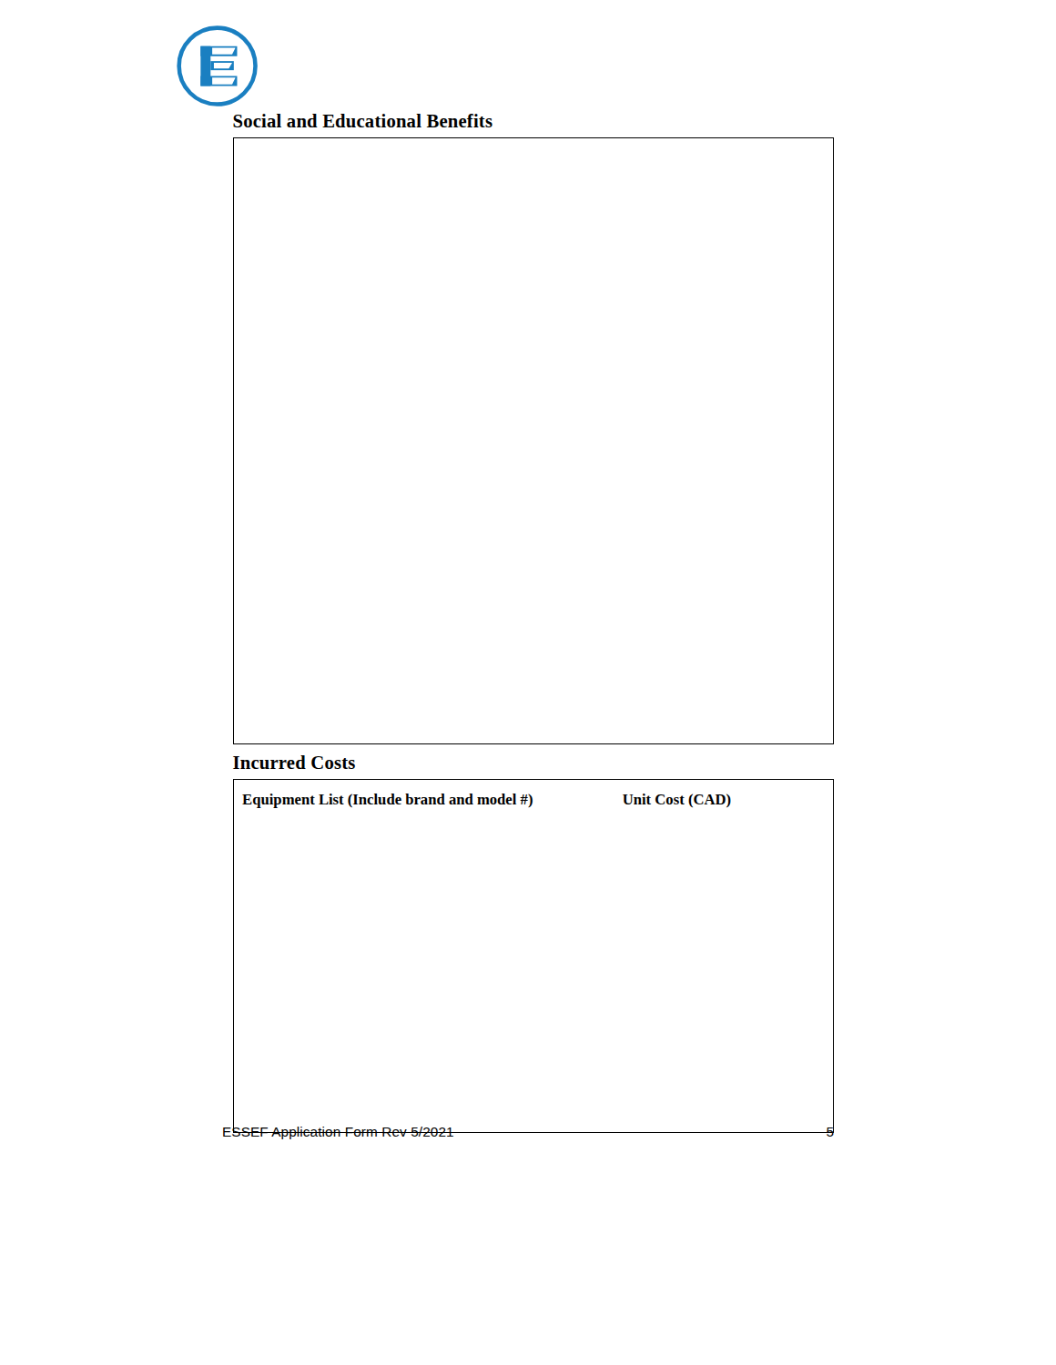Social and Educational Benefits
Incurred Costs
Equipment List (Include brand and model #) Unit Cost (CAD)
ESSEF Application Form Rev 5/2021 5